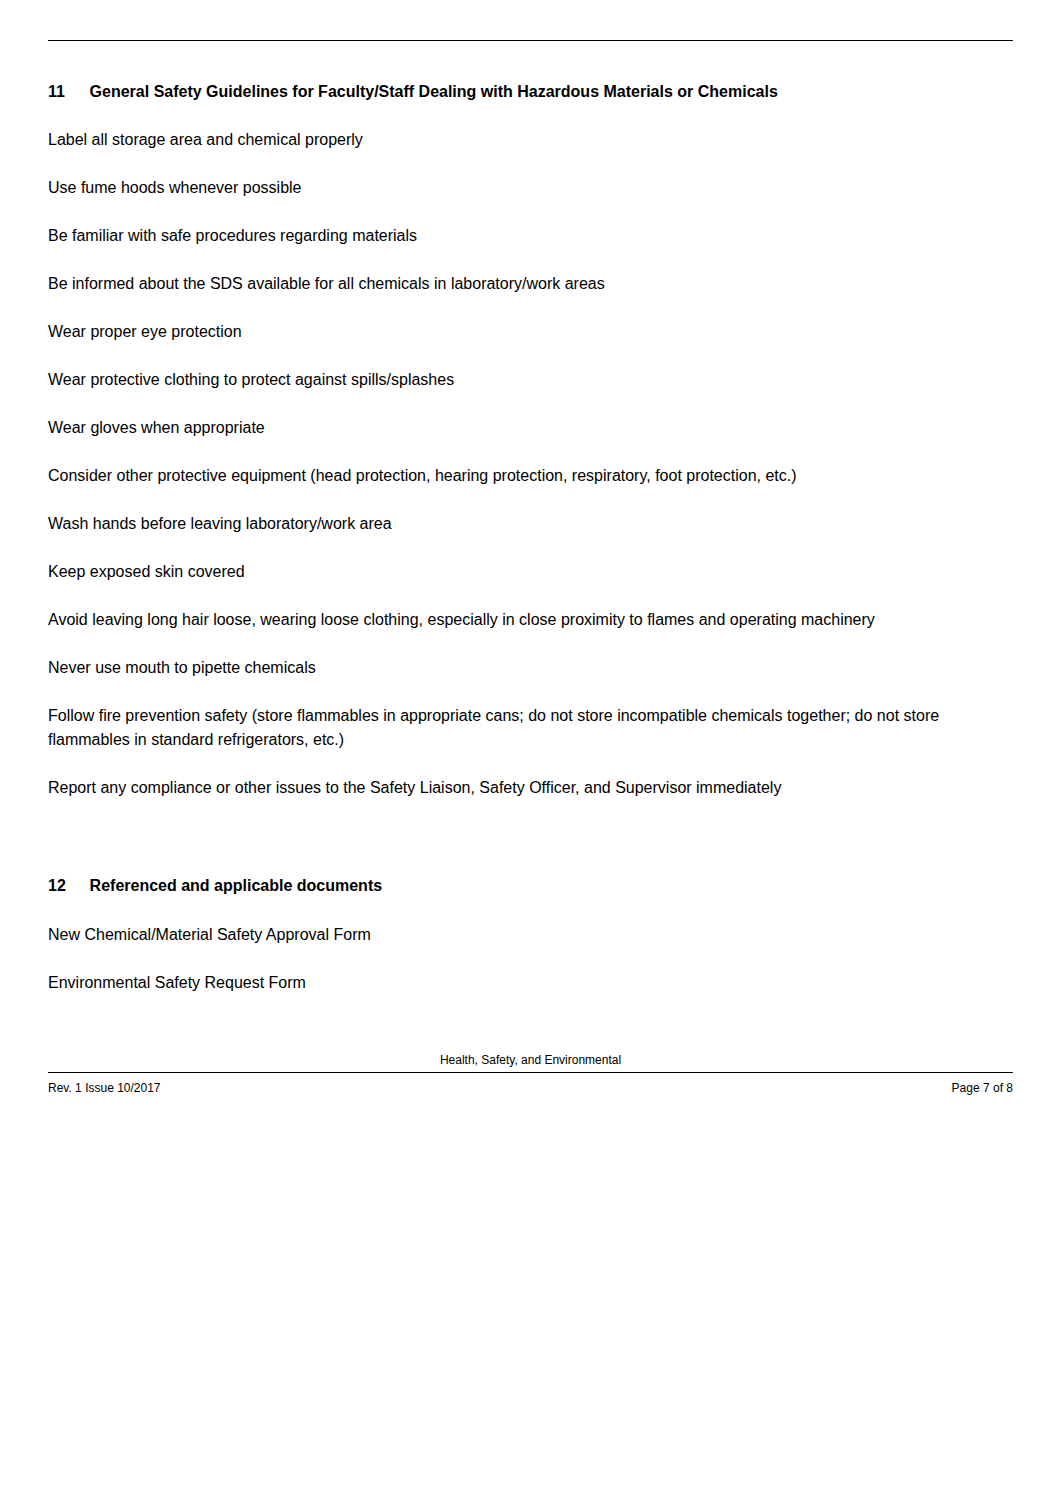11 General Safety Guidelines for Faculty/Staff Dealing with Hazardous Materials or Chemicals
Label all storage area and chemical properly
Use fume hoods whenever possible
Be familiar with safe procedures regarding materials
Be informed about the SDS available for all chemicals in laboratory/work areas
Wear proper eye protection
Wear protective clothing to protect against spills/splashes
Wear gloves when appropriate
Consider other protective equipment (head protection, hearing protection, respiratory, foot protection, etc.)
Wash hands before leaving laboratory/work area
Keep exposed skin covered
Avoid leaving long hair loose, wearing loose clothing, especially in close proximity to flames and operating machinery
Never use mouth to pipette chemicals
Follow fire prevention safety (store flammables in appropriate cans; do not store incompatible chemicals together; do not store flammables in standard refrigerators, etc.)
Report any compliance or other issues to the Safety Liaison, Safety Officer, and Supervisor immediately
12 Referenced and applicable documents
New Chemical/Material Safety Approval Form
Environmental Safety Request Form
Health, Safety, and Environmental
Rev. 1 Issue 10/2017 Page 7 of 8